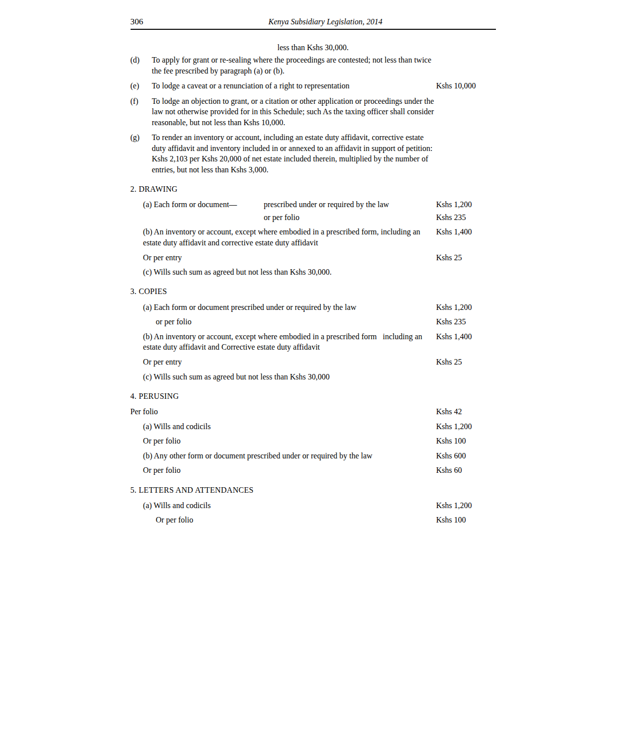306 Kenya Subsidiary Legislation, 2014
less than Kshs 30,000.
(d) To apply for grant or re-sealing where the proceedings are contested; not less than twice the fee prescribed by paragraph (a) or (b).
(e) To lodge a caveat or a renunciation of a right to representation Kshs 10,000
(f) To lodge an objection to grant, or a citation or other application or proceedings under the law not otherwise provided for in this Schedule; such As the taxing officer shall consider reasonable, but not less than Kshs 10,000.
(g) To render an inventory or account, including an estate duty affidavit, corrective estate duty affidavit and inventory included in or annexed to an affidavit in support of petition: Kshs 2,103 per Kshs 20,000 of net estate included therein, multiplied by the number of entries, but not less than Kshs 3,000.
2. DRAWING
(a) Each form or document— prescribed under or required by the law Kshs 1,200
or per folio Kshs 235
(b) An inventory or account, except where embodied in a prescribed form, including an estate duty affidavit and corrective estate duty affidavit Kshs 1,400
Or per entry Kshs 25
(c) Wills such sum as agreed but not less than Kshs 30,000.
3. COPIES
(a) Each form or document prescribed under or required by the law Kshs 1,200
or per folio Kshs 235
(b) An inventory or account, except where embodied in a prescribed form including an estate duty affidavit and Corrective estate duty affidavit Kshs 1,400
Or per entry Kshs 25
(c) Wills such sum as agreed but not less than Kshs 30,000
4. PERUSING
Per folio Kshs 42
(a) Wills and codicils Kshs 1,200
Or per folio Kshs 100
(b) Any other form or document prescribed under or required by the law Kshs 600
Or per folio Kshs 60
5. LETTERS AND ATTENDANCES
(a) Wills and codicils Kshs 1,200
Or per folio Kshs 100